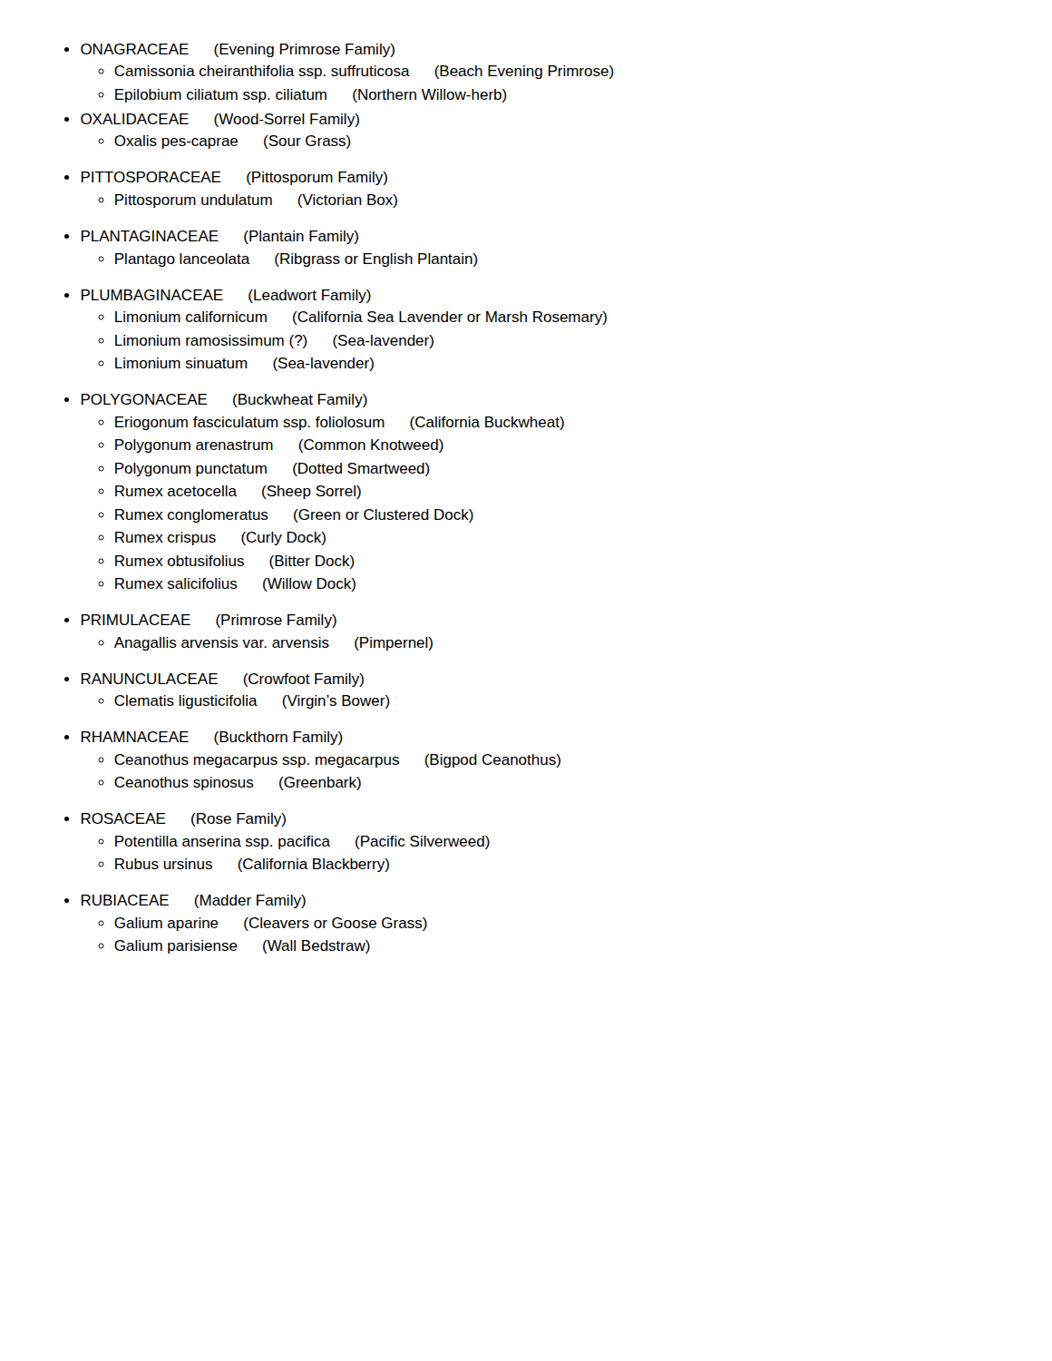ONAGRACEAE (Evening Primrose Family)
Camissonia cheiranthifolia ssp. suffruticosa (Beach Evening Primrose)
Epilobium ciliatum ssp. ciliatum (Northern Willow-herb)
OXALIDACEAE (Wood-Sorrel Family)
Oxalis pes-caprae (Sour Grass)
PITTOSPORACEAE (Pittosporum Family)
Pittosporum undulatum (Victorian Box)
PLANTAGINACEAE (Plantain Family)
Plantago lanceolata (Ribgrass or English Plantain)
PLUMBAGINACEAE (Leadwort Family)
Limonium californicum (California Sea Lavender or Marsh Rosemary)
Limonium ramosissimum (?) (Sea-lavender)
Limonium sinuatum (Sea-lavender)
POLYGONACEAE (Buckwheat Family)
Eriogonum fasciculatum ssp. foliolosum (California Buckwheat)
Polygonum arenastrum (Common Knotweed)
Polygonum punctatum (Dotted Smartweed)
Rumex acetocella (Sheep Sorrel)
Rumex conglomeratus (Green or Clustered Dock)
Rumex crispus (Curly Dock)
Rumex obtusifolius (Bitter Dock)
Rumex salicifolius (Willow Dock)
PRIMULACEAE (Primrose Family)
Anagallis arvensis var. arvensis (Pimpernel)
RANUNCULACEAE (Crowfoot Family)
Clematis ligusticifolia (Virgin’s Bower)
RHAMNACEAE (Buckthorn Family)
Ceanothus megacarpus ssp. megacarpus (Bigpod Ceanothus)
Ceanothus spinosus (Greenbark)
ROSACEAE (Rose Family)
Potentilla anserina ssp. pacifica (Pacific Silverweed)
Rubus ursinus (California Blackberry)
RUBIACEAE (Madder Family)
Galium aparine (Cleavers or Goose Grass)
Galium parisiense (Wall Bedstraw)